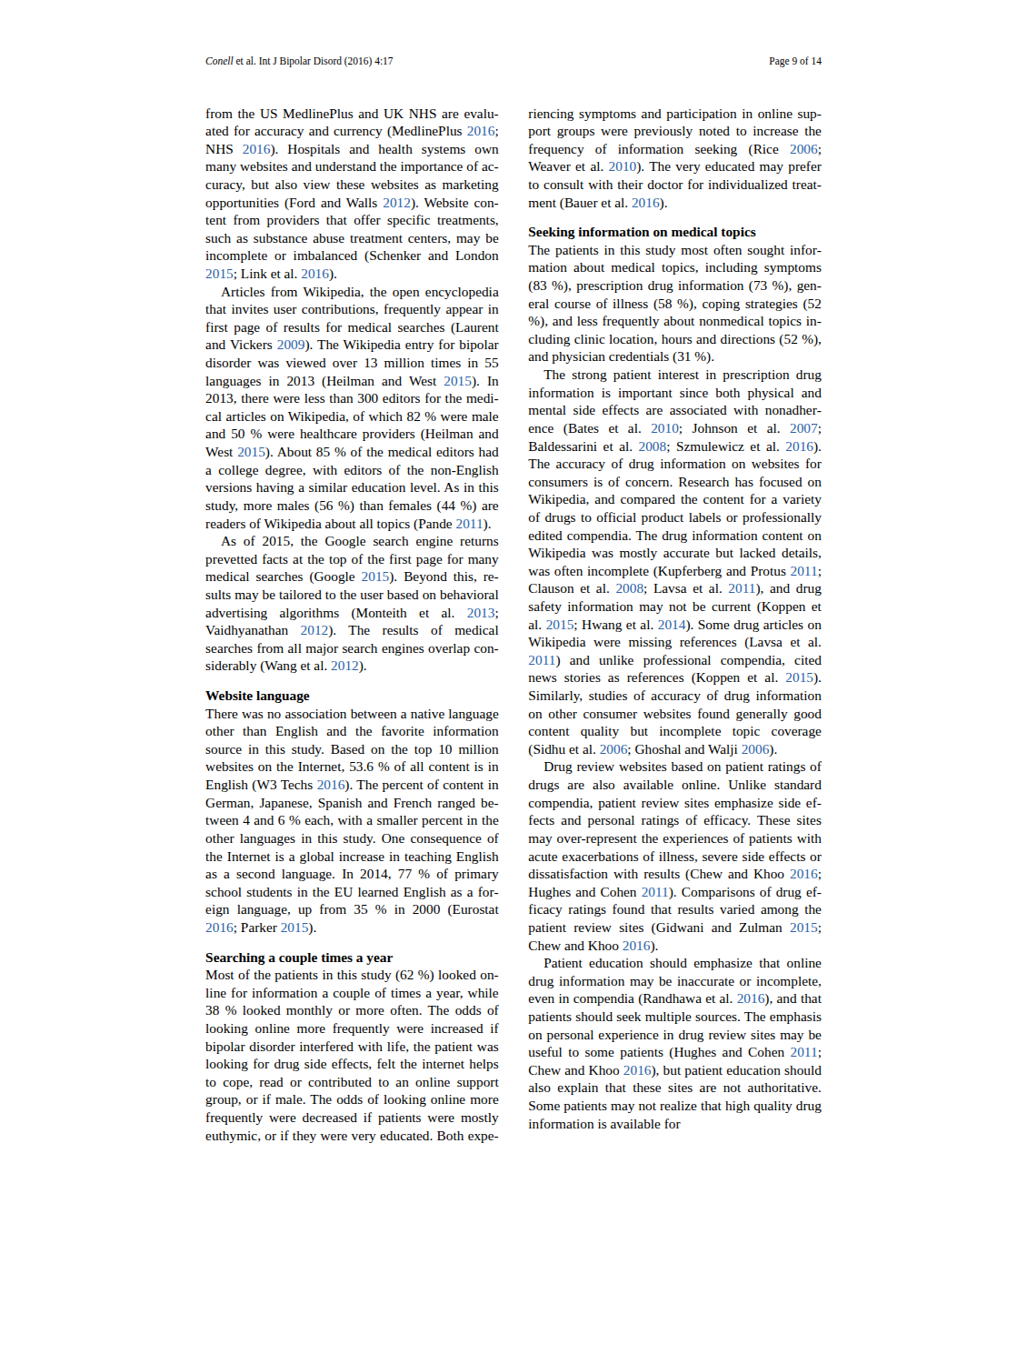Conell et al. Int J Bipolar Disord (2016) 4:17
Page 9 of 14
from the US MedlinePlus and UK NHS are evaluated for accuracy and currency (MedlinePlus 2016; NHS 2016). Hospitals and health systems own many websites and understand the importance of accuracy, but also view these websites as marketing opportunities (Ford and Walls 2012). Website content from providers that offer specific treatments, such as substance abuse treatment centers, may be incomplete or imbalanced (Schenker and London 2015; Link et al. 2016).
Articles from Wikipedia, the open encyclopedia that invites user contributions, frequently appear in first page of results for medical searches (Laurent and Vickers 2009). The Wikipedia entry for bipolar disorder was viewed over 13 million times in 55 languages in 2013 (Heilman and West 2015). In 2013, there were less than 300 editors for the medical articles on Wikipedia, of which 82 % were male and 50 % were healthcare providers (Heilman and West 2015). About 85 % of the medical editors had a college degree, with editors of the non-English versions having a similar education level. As in this study, more males (56 %) than females (44 %) are readers of Wikipedia about all topics (Pande 2011).
As of 2015, the Google search engine returns prevetted facts at the top of the first page for many medical searches (Google 2015). Beyond this, results may be tailored to the user based on behavioral advertising algorithms (Monteith et al. 2013; Vaidhyanathan 2012). The results of medical searches from all major search engines overlap considerably (Wang et al. 2012).
Website language
There was no association between a native language other than English and the favorite information source in this study. Based on the top 10 million websites on the Internet, 53.6 % of all content is in English (W3 Techs 2016). The percent of content in German, Japanese, Spanish and French ranged between 4 and 6 % each, with a smaller percent in the other languages in this study. One consequence of the Internet is a global increase in teaching English as a second language. In 2014, 77 % of primary school students in the EU learned English as a foreign language, up from 35 % in 2000 (Eurostat 2016; Parker 2015).
Searching a couple times a year
Most of the patients in this study (62 %) looked online for information a couple of times a year, while 38 % looked monthly or more often. The odds of looking online more frequently were increased if bipolar disorder interfered with life, the patient was looking for drug side effects, felt the internet helps to cope, read or contributed to an online support group, or if male. The odds of looking online more frequently were decreased if patients were mostly euthymic, or if they were very educated. Both experiencing symptoms and participation in online support groups were previously noted to increase the frequency of information seeking (Rice 2006; Weaver et al. 2010). The very educated may prefer to consult with their doctor for individualized treatment (Bauer et al. 2016).
Seeking information on medical topics
The patients in this study most often sought information about medical topics, including symptoms (83 %), prescription drug information (73 %), general course of illness (58 %), coping strategies (52 %), and less frequently about nonmedical topics including clinic location, hours and directions (52 %), and physician credentials (31 %).
The strong patient interest in prescription drug information is important since both physical and mental side effects are associated with nonadherence (Bates et al. 2010; Johnson et al. 2007; Baldessarini et al. 2008; Szmulewicz et al. 2016). The accuracy of drug information on websites for consumers is of concern. Research has focused on Wikipedia, and compared the content for a variety of drugs to official product labels or professionally edited compendia. The drug information content on Wikipedia was mostly accurate but lacked details, was often incomplete (Kupferberg and Protus 2011; Clauson et al. 2008; Lavsa et al. 2011), and drug safety information may not be current (Koppen et al. 2015; Hwang et al. 2014). Some drug articles on Wikipedia were missing references (Lavsa et al. 2011) and unlike professional compendia, cited news stories as references (Koppen et al. 2015). Similarly, studies of accuracy of drug information on other consumer websites found generally good content quality but incomplete topic coverage (Sidhu et al. 2006; Ghoshal and Walji 2006).
Drug review websites based on patient ratings of drugs are also available online. Unlike standard compendia, patient review sites emphasize side effects and personal ratings of efficacy. These sites may over-represent the experiences of patients with acute exacerbations of illness, severe side effects or dissatisfaction with results (Chew and Khoo 2016; Hughes and Cohen 2011). Comparisons of drug efficacy ratings found that results varied among the patient review sites (Gidwani and Zulman 2015; Chew and Khoo 2016).
Patient education should emphasize that online drug information may be inaccurate or incomplete, even in compendia (Randhawa et al. 2016), and that patients should seek multiple sources. The emphasis on personal experience in drug review sites may be useful to some patients (Hughes and Cohen 2011; Chew and Khoo 2016), but patient education should also explain that these sites are not authoritative. Some patients may not realize that high quality drug information is available for